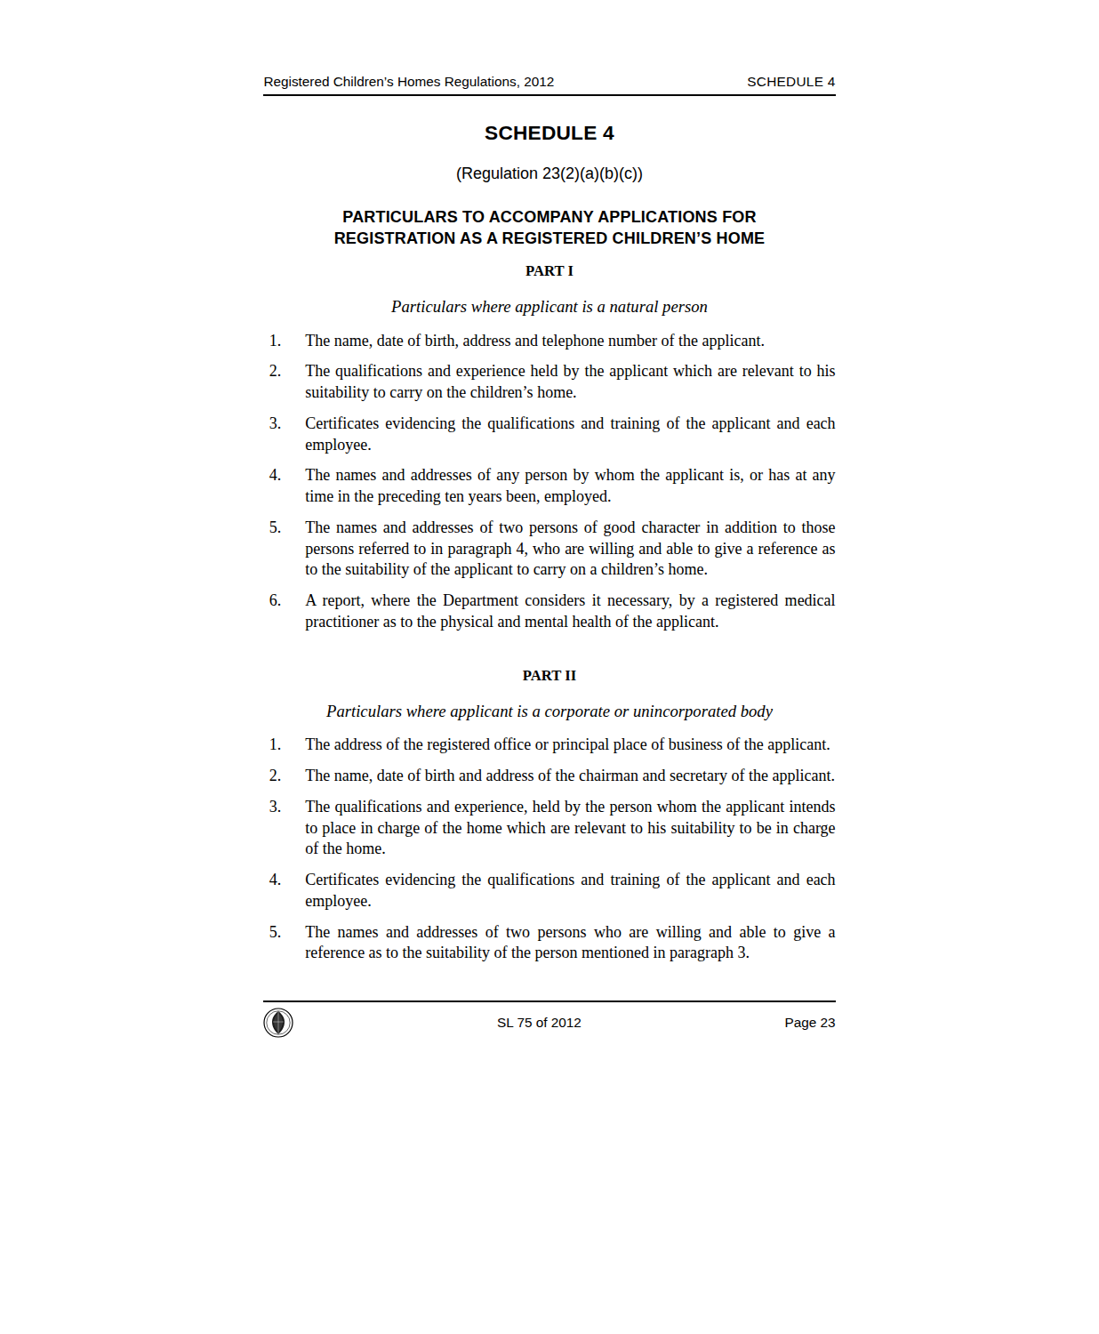Registered Children’s Homes Regulations, 2012
SCHEDULE 4
SCHEDULE 4
(Regulation 23(2)(a)(b)(c))
PARTICULARS TO ACCOMPANY APPLICATIONS FOR
REGISTRATION AS A REGISTERED CHILDREN’S HOME
PART I
Particulars where applicant is a natural person
The name, date of birth, address and telephone number of the applicant.
The qualifications and experience held by the applicant which are relevant to his suitability to carry on the children’s home.
Certificates evidencing the qualifications and training of the applicant and each employee.
The names and addresses of any person by whom the applicant is, or has at any time in the preceding ten years been, employed.
The names and addresses of two persons of good character in addition to those persons referred to in paragraph 4, who are willing and able to give a reference as to the suitability of the applicant to carry on a children’s home.
A report, where the Department considers it necessary, by a registered medical practitioner as to the physical and mental health of the applicant.
PART II
Particulars where applicant is a corporate or unincorporated body
The address of the registered office or principal place of business of the applicant.
The name, date of birth and address of the chairman and secretary of the applicant.
The qualifications and experience, held by the person whom the applicant intends to place in charge of the home which are relevant to his suitability to be in charge of the home.
Certificates evidencing the qualifications and training of the applicant and each employee.
The names and addresses of two persons who are willing and able to give a reference as to the suitability of the person mentioned in paragraph 3.
SL 75 of 2012
Page 23